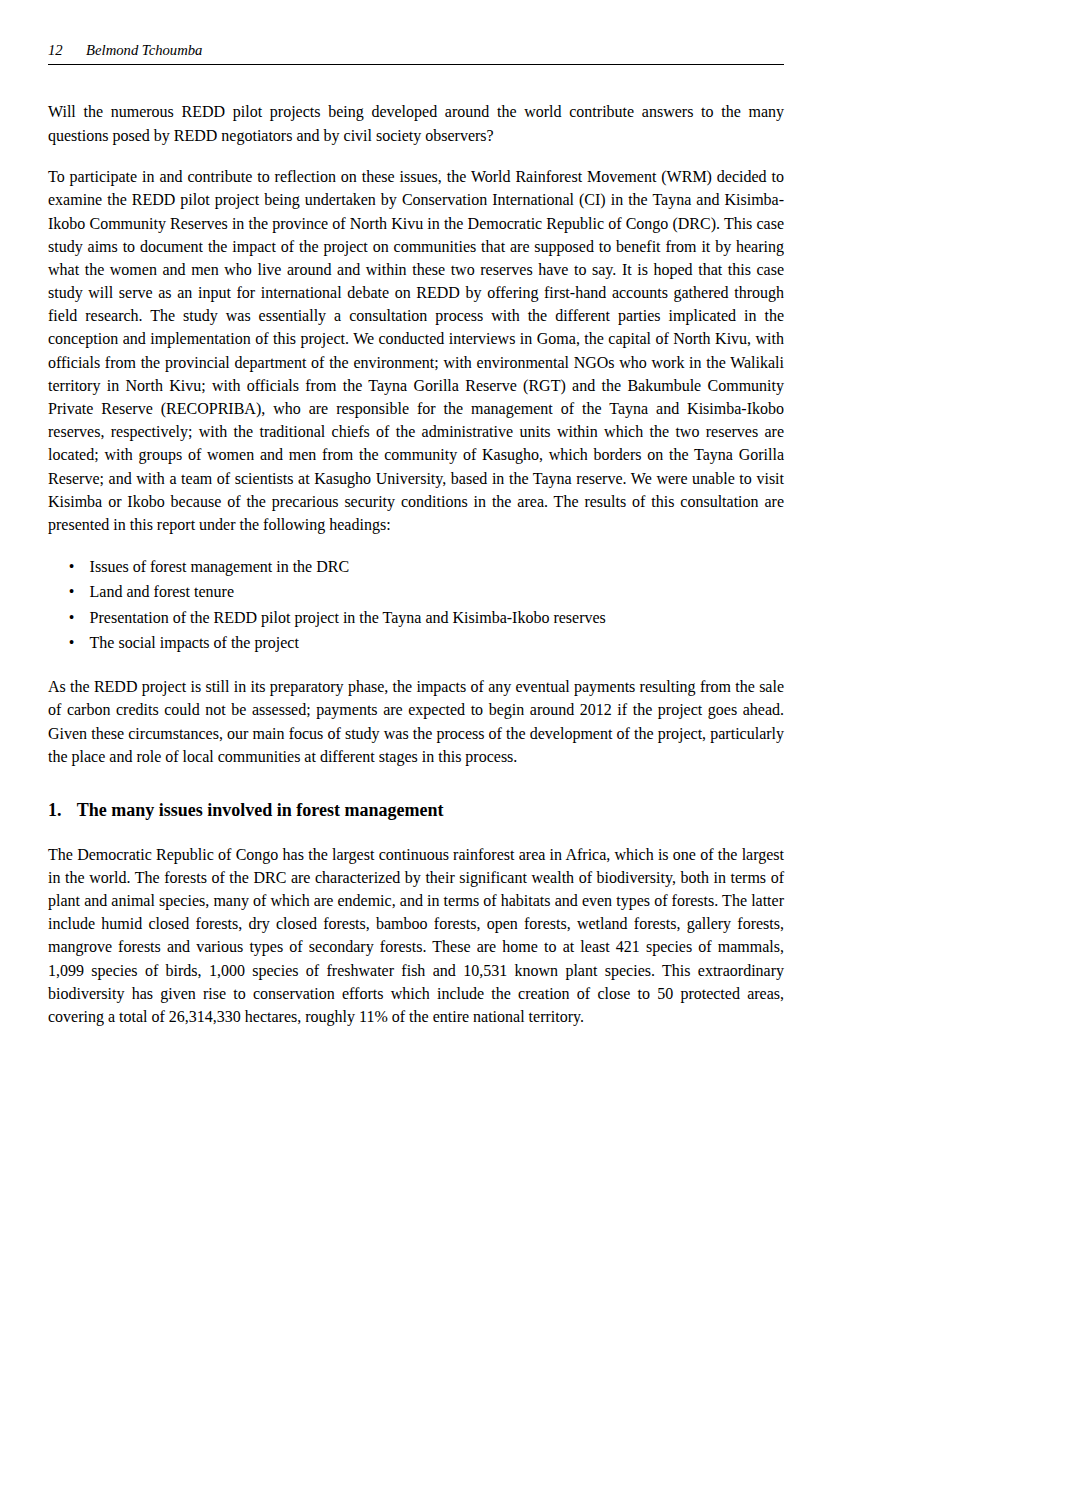12 Belmond Tchoumba
Will the numerous REDD pilot projects being developed around the world contribute answers to the many questions posed by REDD negotiators and by civil society observers?
To participate in and contribute to reflection on these issues, the World Rainforest Movement (WRM) decided to examine the REDD pilot project being undertaken by Conservation International (CI) in the Tayna and Kisimba-Ikobo Community Reserves in the province of North Kivu in the Democratic Republic of Congo (DRC). This case study aims to document the impact of the project on communities that are supposed to benefit from it by hearing what the women and men who live around and within these two reserves have to say. It is hoped that this case study will serve as an input for international debate on REDD by offering first-hand accounts gathered through field research. The study was essentially a consultation process with the different parties implicated in the conception and implementation of this project. We conducted interviews in Goma, the capital of North Kivu, with officials from the provincial department of the environment; with environmental NGOs who work in the Walikali territory in North Kivu; with officials from the Tayna Gorilla Reserve (RGT) and the Bakumbule Community Private Reserve (RECOPRIBA), who are responsible for the management of the Tayna and Kisimba-Ikobo reserves, respectively; with the traditional chiefs of the administrative units within which the two reserves are located; with groups of women and men from the community of Kasugho, which borders on the Tayna Gorilla Reserve; and with a team of scientists at Kasugho University, based in the Tayna reserve. We were unable to visit Kisimba or Ikobo because of the precarious security conditions in the area. The results of this consultation are presented in this report under the following headings:
Issues of forest management in the DRC
Land and forest tenure
Presentation of the REDD pilot project in the Tayna and Kisimba-Ikobo reserves
The social impacts of the project
As the REDD project is still in its preparatory phase, the impacts of any eventual payments resulting from the sale of carbon credits could not be assessed; payments are expected to begin around 2012 if the project goes ahead. Given these circumstances, our main focus of study was the process of the development of the project, particularly the place and role of local communities at different stages in this process.
1. The many issues involved in forest management
The Democratic Republic of Congo has the largest continuous rainforest area in Africa, which is one of the largest in the world. The forests of the DRC are characterized by their significant wealth of biodiversity, both in terms of plant and animal species, many of which are endemic, and in terms of habitats and even types of forests. The latter include humid closed forests, dry closed forests, bamboo forests, open forests, wetland forests, gallery forests, mangrove forests and various types of secondary forests. These are home to at least 421 species of mammals, 1,099 species of birds, 1,000 species of freshwater fish and 10,531 known plant species. This extraordinary biodiversity has given rise to conservation efforts which include the creation of close to 50 protected areas, covering a total of 26,314,330 hectares, roughly 11% of the entire national territory.